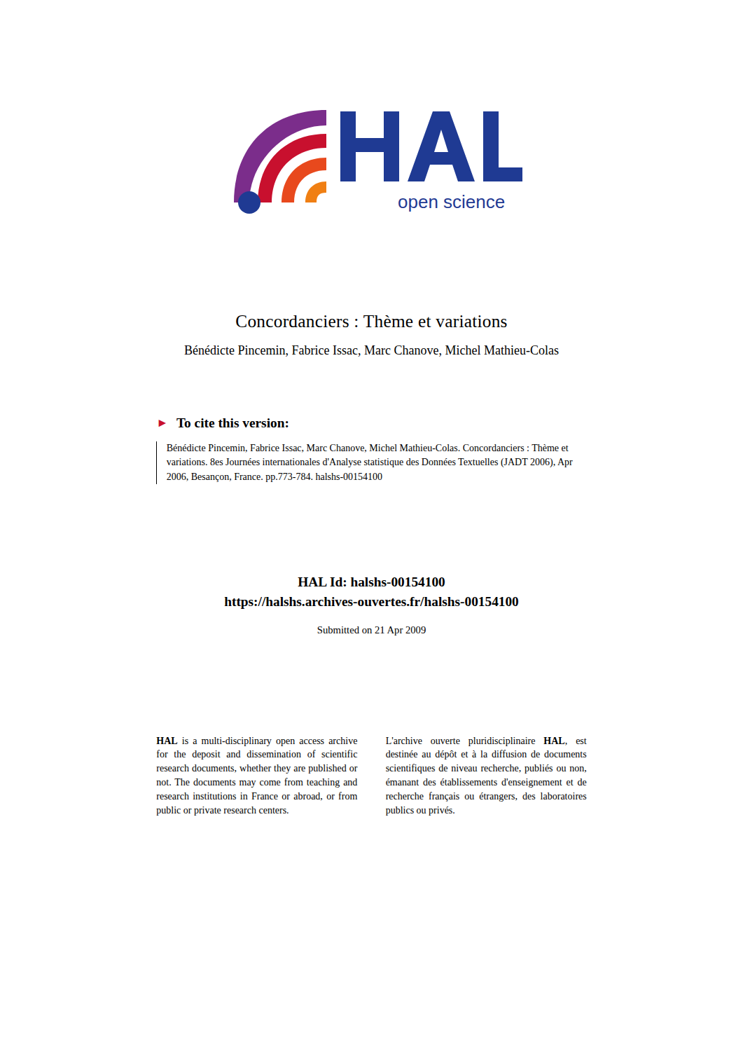open science
Concordanciers : Thème et variations
Bénédicte Pincemin, Fabrice Issac, Marc Chanove, Michel Mathieu-Colas
► To cite this version:
Bénédicte Pincemin, Fabrice Issac, Marc Chanove, Michel Mathieu-Colas. Concordanciers : Thème et variations. 8es Journées internationales d'Analyse statistique des Données Textuelles (JADT 2006), Apr 2006, Besançon, France. pp.773-784. halshs-00154100
HAL Id: halshs-00154100
https://halshs.archives-ouvertes.fr/halshs-00154100
Submitted on 21 Apr 2009
HAL is a multi-disciplinary open access archive for the deposit and dissemination of scientific research documents, whether they are published or not. The documents may come from teaching and research institutions in France or abroad, or from public or private research centers.
L'archive ouverte pluridisciplinaire HAL, est destinée au dépôt et à la diffusion de documents scientifiques de niveau recherche, publiés ou non, émanant des établissements d'enseignement et de recherche français ou étrangers, des laboratoires publics ou privés.